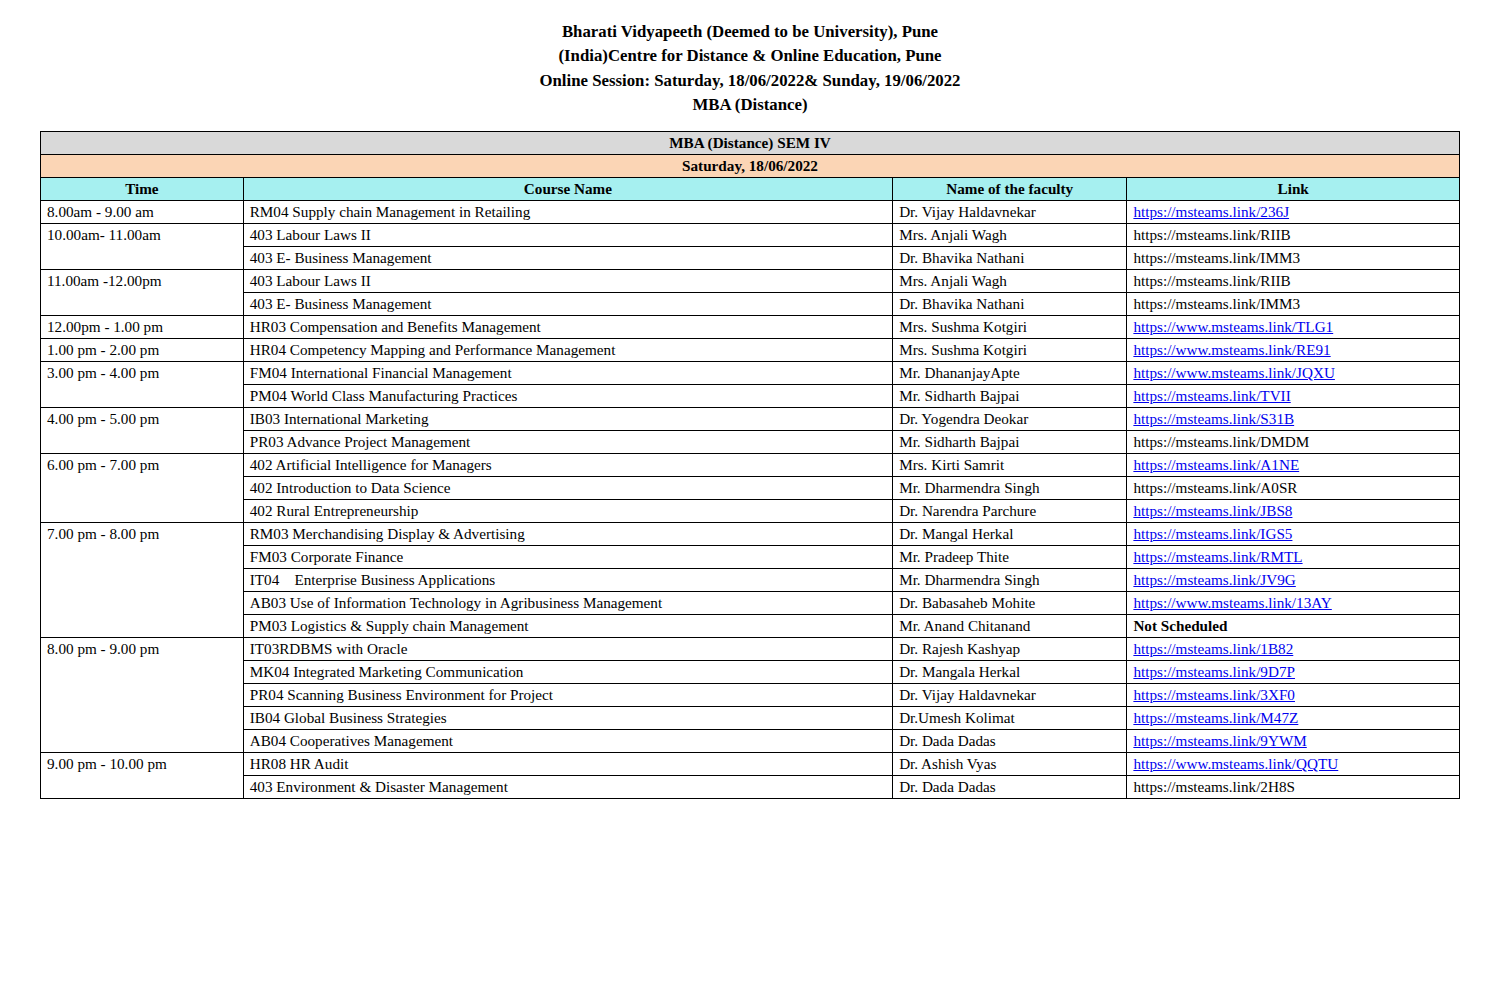Bharati Vidyapeeth (Deemed to be University), Pune
(India)Centre for Distance & Online Education, Pune
Online Session: Saturday, 18/06/2022& Sunday, 19/06/2022
MBA (Distance)
| MBA (Distance) SEM IV |
| Saturday, 18/06/2022 |
| Time | Course Name | Name of the faculty | Link |
| 8.00am - 9.00 am | RM04 Supply chain Management in Retailing | Dr. Vijay Haldavnekar | https://msteams.link/236J |
| 10.00am- 11.00am | 403 Labour Laws II | Mrs. Anjali Wagh | https://msteams.link/RIIB |
| 403 E- Business Management | Dr. Bhavika Nathani | https://msteams.link/IMM3 |
| 11.00am -12.00pm | 403 Labour Laws II | Mrs. Anjali Wagh | https://msteams.link/RIIB |
| 403 E- Business Management | Dr. Bhavika Nathani | https://msteams.link/IMM3 |
| 12.00pm - 1.00 pm | HR03 Compensation and Benefits Management | Mrs. Sushma Kotgiri | https://www.msteams.link/TLG1 |
| 1.00 pm - 2.00 pm | HR04 Competency Mapping and Performance Management | Mrs. Sushma Kotgiri | https://www.msteams.link/RE91 |
| 3.00 pm - 4.00 pm | FM04 International Financial Management | Mr. DhananjayApte | https://www.msteams.link/JQXU |
| PM04 World Class Manufacturing Practices | Mr. Sidharth Bajpai | https://msteams.link/TVII |
| 4.00 pm - 5.00 pm | IB03 International Marketing | Dr. Yogendra Deokar | https://msteams.link/S31B |
| PR03 Advance Project Management | Mr. Sidharth Bajpai | https://msteams.link/DMDM |
| 6.00 pm - 7.00 pm | 402 Artificial Intelligence for Managers | Mrs. Kirti Samrit | https://msteams.link/A1NE |
| 402 Introduction to Data Science | Mr. Dharmendra Singh | https://msteams.link/A0SR |
| 402 Rural Entrepreneurship | Dr. Narendra Parchure | https://msteams.link/JBS8 |
| 7.00 pm - 8.00 pm | RM03 Merchandising Display & Advertising | Dr. Mangal Herkal | https://msteams.link/IGS5 |
| FM03 Corporate Finance | Mr. Pradeep Thite | https://msteams.link/RMTL |
| IT04 Enterprise Business Applications | Mr. Dharmendra Singh | https://msteams.link/JV9G |
| AB03 Use of Information Technology in Agribusiness Management | Dr. Babasaheb Mohite | https://www.msteams.link/13AY |
| PM03 Logistics & Supply chain Management | Mr. Anand Chitanand | Not Scheduled |
| 8.00 pm - 9.00 pm | IT03RDBMS with Oracle | Dr. Rajesh Kashyap | https://msteams.link/1B82 |
| MK04 Integrated Marketing Communication | Dr. Mangala Herkal | https://msteams.link/9D7P |
| PR04 Scanning Business Environment for Project | Dr. Vijay Haldavnekar | https://msteams.link/3XF0 |
| IB04 Global Business Strategies | Dr.Umesh Kolimat | https://msteams.link/M47Z |
| AB04 Cooperatives Management | Dr. Dada Dadas | https://msteams.link/9YWM |
| 9.00 pm - 10.00 pm | HR08 HR Audit | Dr. Ashish Vyas | https://www.msteams.link/QQTU |
| 403 Environment & Disaster Management | Dr. Dada Dadas | https://msteams.link/2H8S |